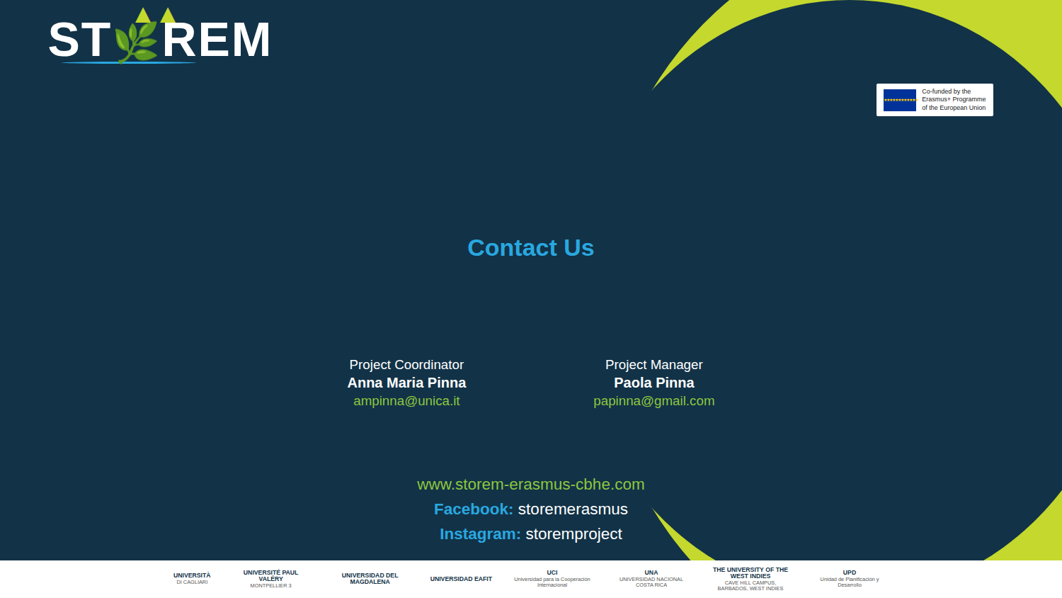▲▲ ST🌿REM
Co-funded by the
Erasmus+ Programme
of the European Union
Contact Us
Project Coordinator
Anna Maria Pinna
ampinna@unica.it
Project Manager
Paola Pinna
papinna@gmail.com
www.storem-erasmus-cbhe.com
Facebook: storemerasmus
Instagram: storemproject
UNIVERSITÀDI CAGLIARI
UNIVERSITÉ PAUL VALÉRYMONTPELLIER 3
UNIVERSIDAD DEL MAGDALENA
UNIVERSIDAD EAFIT
UCIUniversidad para la Cooperación Internacional
UNAUNIVERSIDAD NACIONAL COSTA RICA
THE UNIVERSITY OF THE WEST INDIESCAVE HILL CAMPUS, BARBADOS, WEST INDIES
UPDUnidad de Planificación y Desarrollo